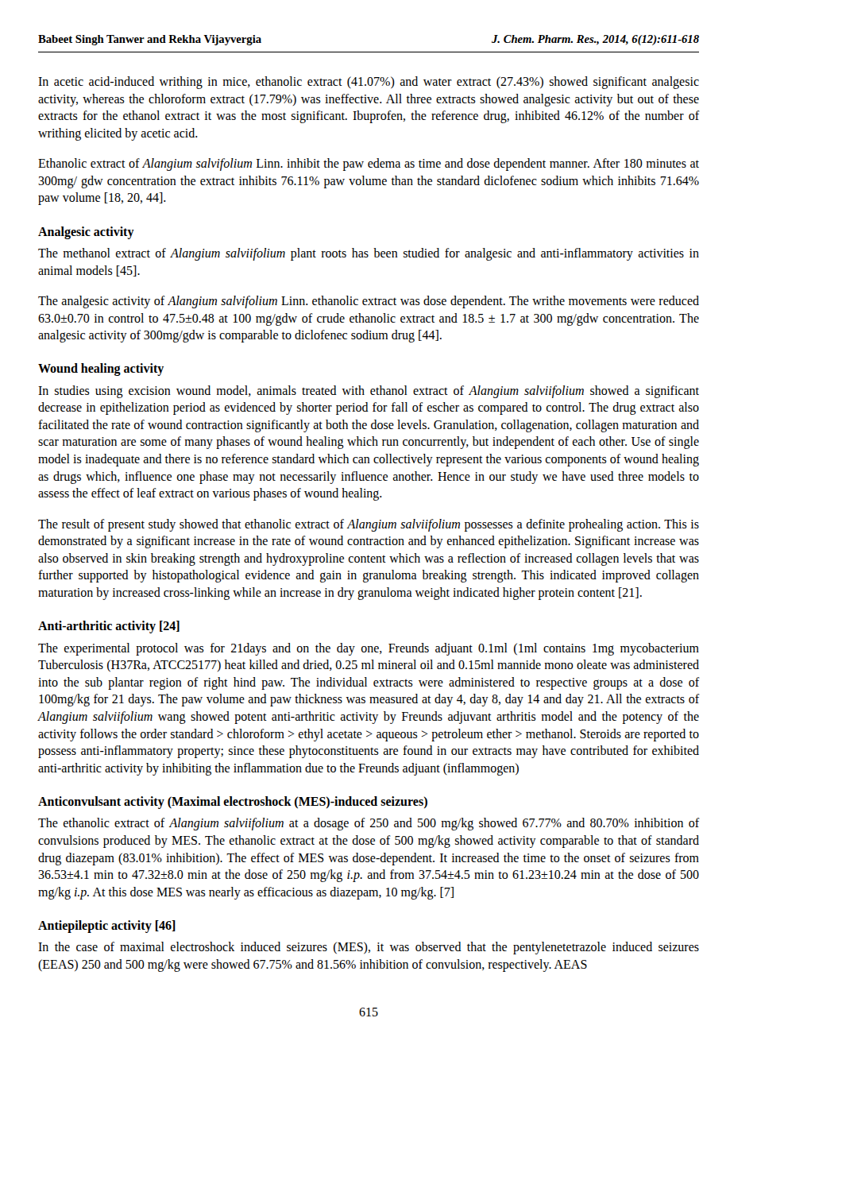Babeet Singh Tanwer and Rekha Vijayvergia J. Chem. Pharm. Res., 2014, 6(12):611-618
In acetic acid-induced writhing in mice, ethanolic extract (41.07%) and water extract (27.43%) showed significant analgesic activity, whereas the chloroform extract (17.79%) was ineffective. All three extracts showed analgesic activity but out of these extracts for the ethanol extract it was the most significant. Ibuprofen, the reference drug, inhibited 46.12% of the number of writhing elicited by acetic acid.
Ethanolic extract of Alangium salvifolium Linn. inhibit the paw edema as time and dose dependent manner. After 180 minutes at 300mg/ gdw concentration the extract inhibits 76.11% paw volume than the standard diclofenec sodium which inhibits 71.64% paw volume [18, 20, 44].
Analgesic activity
The methanol extract of Alangium salviifolium plant roots has been studied for analgesic and anti-inflammatory activities in animal models [45].
The analgesic activity of Alangium salvifolium Linn. ethanolic extract was dose dependent. The writhe movements were reduced 63.0±0.70 in control to 47.5±0.48 at 100 mg/gdw of crude ethanolic extract and 18.5 ± 1.7 at 300 mg/gdw concentration. The analgesic activity of 300mg/gdw is comparable to diclofenec sodium drug [44].
Wound healing activity
In studies using excision wound model, animals treated with ethanol extract of Alangium salviifolium showed a significant decrease in epithelization period as evidenced by shorter period for fall of escher as compared to control. The drug extract also facilitated the rate of wound contraction significantly at both the dose levels. Granulation, collagenation, collagen maturation and scar maturation are some of many phases of wound healing which run concurrently, but independent of each other. Use of single model is inadequate and there is no reference standard which can collectively represent the various components of wound healing as drugs which, influence one phase may not necessarily influence another. Hence in our study we have used three models to assess the effect of leaf extract on various phases of wound healing.
The result of present study showed that ethanolic extract of Alangium salviifolium possesses a definite prohealing action. This is demonstrated by a significant increase in the rate of wound contraction and by enhanced epithelization. Significant increase was also observed in skin breaking strength and hydroxyproline content which was a reflection of increased collagen levels that was further supported by histopathological evidence and gain in granuloma breaking strength. This indicated improved collagen maturation by increased cross-linking while an increase in dry granuloma weight indicated higher protein content [21].
Anti-arthritic activity [24]
The experimental protocol was for 21days and on the day one, Freunds adjuant 0.1ml (1ml contains 1mg mycobacterium Tuberculosis (H37Ra, ATCC25177) heat killed and dried, 0.25 ml mineral oil and 0.15ml mannide mono oleate was administered into the sub plantar region of right hind paw. The individual extracts were administered to respective groups at a dose of 100mg/kg for 21 days. The paw volume and paw thickness was measured at day 4, day 8, day 14 and day 21. All the extracts of Alangium salviifolium wang showed potent anti-arthritic activity by Freunds adjuvant arthritis model and the potency of the activity follows the order standard > chloroform > ethyl acetate > aqueous > petroleum ether > methanol. Steroids are reported to possess anti-inflammatory property; since these phytoconstituents are found in our extracts may have contributed for exhibited anti-arthritic activity by inhibiting the inflammation due to the Freunds adjuant (inflammogen)
Anticonvulsant activity (Maximal electroshock (MES)-induced seizures)
The ethanolic extract of Alangium salviifolium at a dosage of 250 and 500 mg/kg showed 67.77% and 80.70% inhibition of convulsions produced by MES. The ethanolic extract at the dose of 500 mg/kg showed activity comparable to that of standard drug diazepam (83.01% inhibition). The effect of MES was dose-dependent. It increased the time to the onset of seizures from 36.53±4.1 min to 47.32±8.0 min at the dose of 250 mg/kg i.p. and from 37.54±4.5 min to 61.23±10.24 min at the dose of 500 mg/kg i.p. At this dose MES was nearly as efficacious as diazepam, 10 mg/kg. [7]
Antiepileptic activity [46]
In the case of maximal electroshock induced seizures (MES), it was observed that the pentylenetetrazole induced seizures (EEAS) 250 and 500 mg/kg were showed 67.75% and 81.56% inhibition of convulsion, respectively. AEAS
615